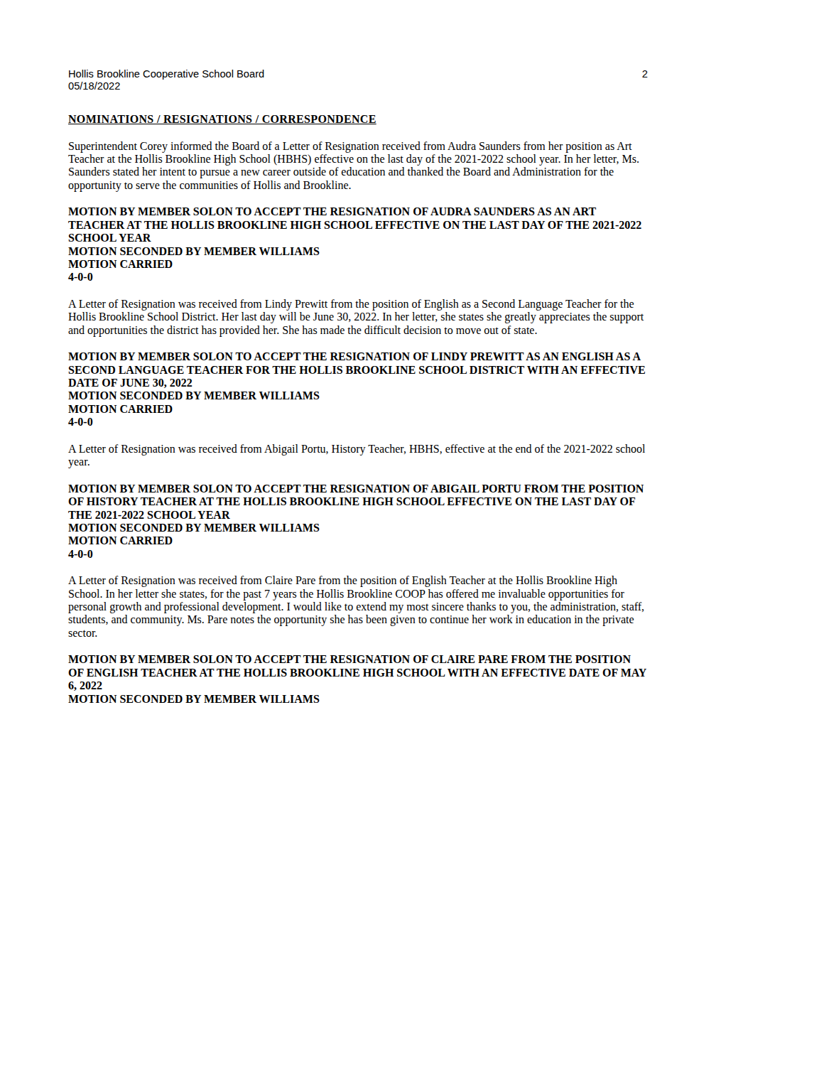Hollis Brookline Cooperative School Board
05/18/2022
2
NOMINATIONS / RESIGNATIONS / CORRESPONDENCE
Superintendent Corey informed the Board of a Letter of Resignation received from Audra Saunders from her position as Art Teacher at the Hollis Brookline High School (HBHS) effective on the last day of the 2021-2022 school year. In her letter, Ms. Saunders stated her intent to pursue a new career outside of education and thanked the Board and Administration for the opportunity to serve the communities of Hollis and Brookline.
MOTION BY MEMBER SOLON TO ACCEPT THE RESIGNATION OF AUDRA SAUNDERS AS AN ART TEACHER AT THE HOLLIS BROOKLINE HIGH SCHOOL EFFECTIVE ON THE LAST DAY OF THE 2021-2022 SCHOOL YEAR
MOTION SECONDED BY MEMBER WILLIAMS
MOTION CARRIED
4-0-0
A Letter of Resignation was received from Lindy Prewitt from the position of English as a Second Language Teacher for the Hollis Brookline School District. Her last day will be June 30, 2022. In her letter, she states she greatly appreciates the support and opportunities the district has provided her. She has made the difficult decision to move out of state.
MOTION BY MEMBER SOLON TO ACCEPT THE RESIGNATION OF LINDY PREWITT AS AN ENGLISH AS A SECOND LANGUAGE TEACHER FOR THE HOLLIS BROOKLINE SCHOOL DISTRICT WITH AN EFFECTIVE DATE OF JUNE 30, 2022
MOTION SECONDED BY MEMBER WILLIAMS
MOTION CARRIED
4-0-0
A Letter of Resignation was received from Abigail Portu, History Teacher, HBHS, effective at the end of the 2021-2022 school year.
MOTION BY MEMBER SOLON TO ACCEPT THE RESIGNATION OF ABIGAIL PORTU FROM THE POSITION OF HISTORY TEACHER AT THE HOLLIS BROOKLINE HIGH SCHOOL EFFECTIVE ON THE LAST DAY OF THE 2021-2022 SCHOOL YEAR
MOTION SECONDED BY MEMBER WILLIAMS
MOTION CARRIED
4-0-0
A Letter of Resignation was received from Claire Pare from the position of English Teacher at the Hollis Brookline High School. In her letter she states, for the past 7 years the Hollis Brookline COOP has offered me invaluable opportunities for personal growth and professional development. I would like to extend my most sincere thanks to you, the administration, staff, students, and community. Ms. Pare notes the opportunity she has been given to continue her work in education in the private sector.
MOTION BY MEMBER SOLON TO ACCEPT THE RESIGNATION OF CLAIRE PARE FROM THE POSITION OF ENGLISH TEACHER AT THE HOLLIS BROOKLINE HIGH SCHOOL WITH AN EFFECTIVE DATE OF MAY 6, 2022
MOTION SECONDED BY MEMBER WILLIAMS